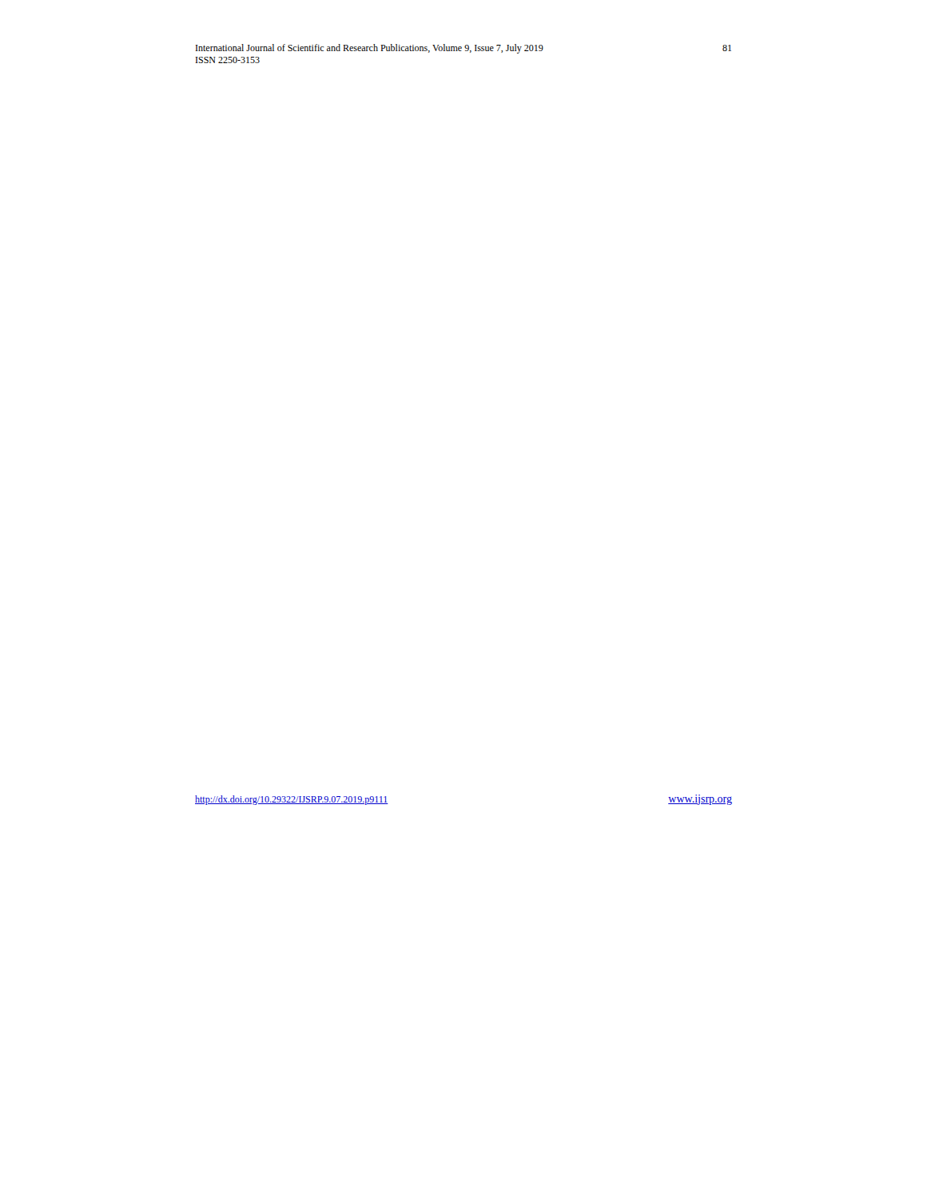International Journal of Scientific and Research Publications, Volume 9, Issue 7, July 2019
ISSN 2250-3153
81
http://dx.doi.org/10.29322/IJSRP.9.07.2019.p9111
www.ijsrp.org